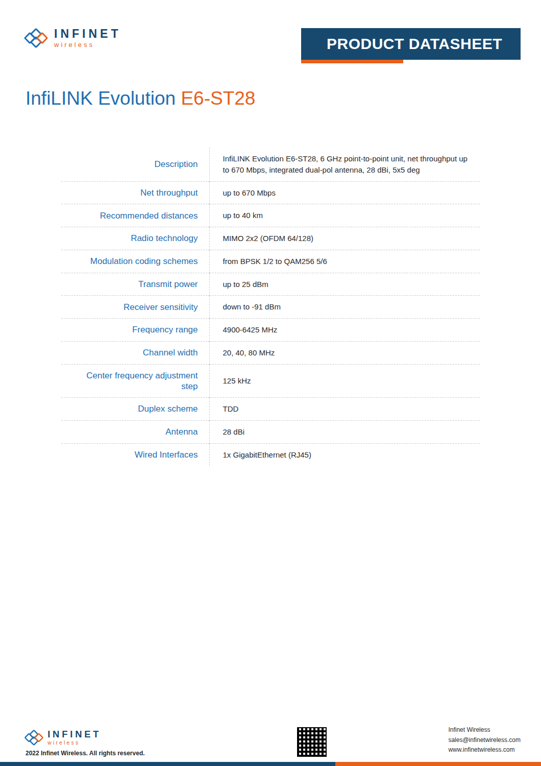INFINET
wireless
PRODUCT DATASHEET
InfiLINK Evolution E6-ST28
| Description | InfiLINK Evolution E6-ST28, 6 GHz point-to-point unit, net throughput up to 670 Mbps, integrated dual-pol antenna, 28 dBi, 5x5 deg |
| Net throughput | up to 670 Mbps |
| Recommended distances | up to 40 km |
| Radio technology | MIMO 2x2 (OFDM 64/128) |
| Modulation coding schemes | from BPSK 1/2 to QAM256 5/6 |
| Transmit power | up to 25 dBm |
| Receiver sensitivity | down to -91 dBm |
| Frequency range | 4900-6425 MHz |
| Channel width | 20, 40, 80 MHz |
| Center frequency adjustment step | 125 kHz |
| Duplex scheme | TDD |
| Antenna | 28 dBi |
| Wired Interfaces | 1x GigabitEthernet (RJ45) |
INFINET
wireless
2022 Infinet Wireless. All rights reserved.
Infinet Wireless
sales@infinetwireless.com
www.infinetwireless.com